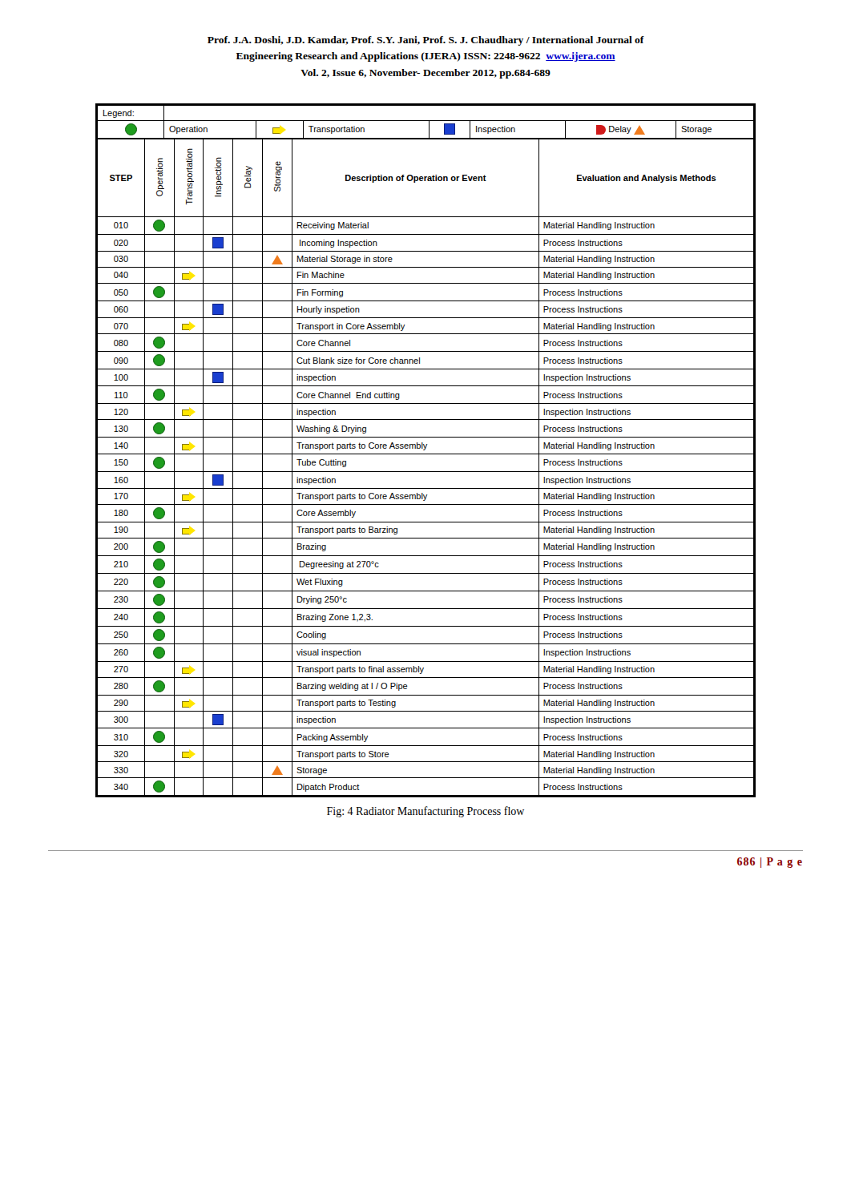Prof. J.A. Doshi, J.D. Kamdar, Prof. S.Y. Jani, Prof. S. J. Chaudhary / International Journal of
Engineering Research and Applications (IJERA) ISSN: 2248-9622 www.ijera.com
Vol. 2, Issue 6, November- December 2012, pp.684-689
| Legend: | | | | | | | |
| | Operation | | Transportation | | Inspection | Delay | Storage |
| STEP | Operation | Transportation | Inspection | Delay | Storage | Description of Operation or Event | Evaluation and Analysis Methods |
| --- | --- | --- | --- | --- | --- | --- | --- |
| 010 | | | | | | Receiving Material | Material Handling Instruction |
| 020 | | | | | | Incoming Inspection | Process Instructions |
| 030 | | | | | | Material Storage in store | Material Handling Instruction |
| 040 | | | | | | Fin Machine | Material Handling Instruction |
| 050 | | | | | | Fin Forming | Process Instructions |
| 060 | | | | | | Hourly inspetion | Process Instructions |
| 070 | | | | | | Transport in Core Assembly | Material Handling Instruction |
| 080 | | | | | | Core Channel | Process Instructions |
| 090 | | | | | | Cut Blank size for Core channel | Process Instructions |
| 100 | | | | | | inspection | Inspection Instructions |
| 110 | | | | | | Core Channel End cutting | Process Instructions |
| 120 | | | | | | inspection | Inspection Instructions |
| 130 | | | | | | Washing & Drying | Process Instructions |
| 140 | | | | | | Transport parts to Core Assembly | Material Handling Instruction |
| 150 | | | | | | Tube Cutting | Process Instructions |
| 160 | | | | | | inspection | Inspection Instructions |
| 170 | | | | | | Transport parts to Core Assembly | Material Handling Instruction |
| 180 | | | | | | Core Assembly | Process Instructions |
| 190 | | | | | | Transport parts to Barzing | Material Handling Instruction |
| 200 | | | | | | Brazing | Material Handling Instruction |
| 210 | | | | | | Degreesing at 270°c | Process Instructions |
| 220 | | | | | | Wet Fluxing | Process Instructions |
| 230 | | | | | | Drying 250°c | Process Instructions |
| 240 | | | | | | Brazing Zone 1,2,3. | Process Instructions |
| 250 | | | | | | Cooling | Process Instructions |
| 260 | | | | | | visual inspection | Inspection Instructions |
| 270 | | | | | | Transport parts to final assembly | Material Handling Instruction |
| 280 | | | | | | Barzing welding at I / O Pipe | Process Instructions |
| 290 | | | | | | Transport parts to Testing | Material Handling Instruction |
| 300 | | | | | | inspection | Inspection Instructions |
| 310 | | | | | | Packing Assembly | Process Instructions |
| 320 | | | | | | Transport parts to Store | Material Handling Instruction |
| 330 | | | | | | Storage | Material Handling Instruction |
| 340 | | | | | | Dipatch Product | Process Instructions |
Fig: 4 Radiator Manufacturing Process flow
686 | P a g e